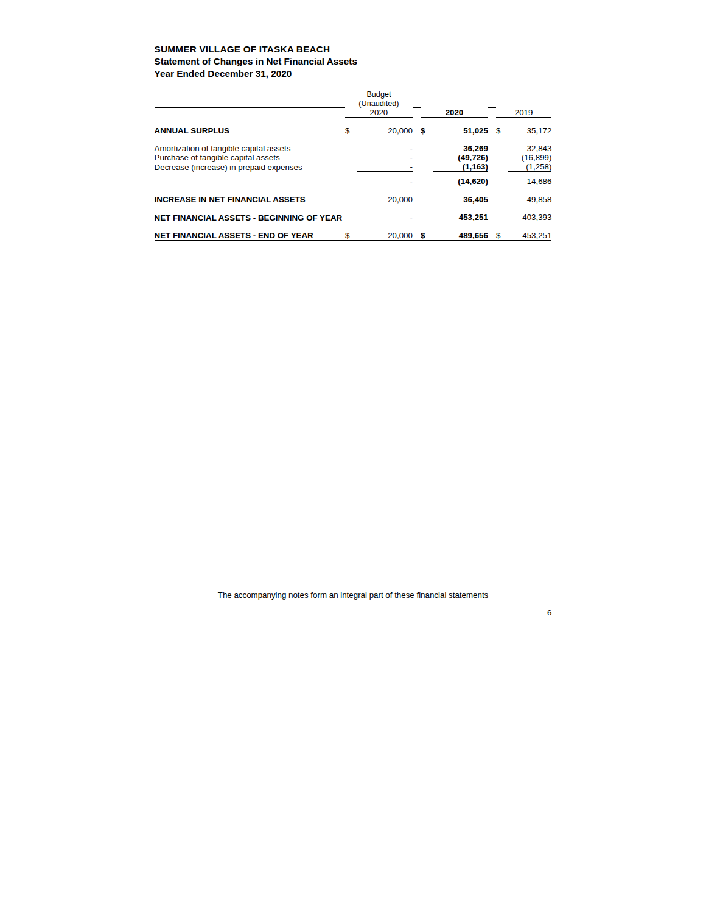SUMMER VILLAGE OF ITASKA BEACH
Statement of Changes in Net Financial Assets
Year Ended December 31, 2020
| | Budget (Unaudited) | | | | |
| | 2020 | | 2020 | | 2019 |
| ANNUAL SURPLUS | $ | 20,000 | | $ | 51,025 | | $ | 35,172 |
| Amortization of tangible capital assets | | - | | | 36,269 | | | 32,843 |
| Purchase of tangible capital assets | | - | | | (49,726) | | | (16,899) |
| Decrease (increase) in prepaid expenses | | - | | | (1,163) | | | (1,258) |
| | | - | | | (14,620) | | | 14,686 |
| INCREASE IN NET FINANCIAL ASSETS | | 20,000 | | | 36,405 | | | 49,858 |
| NET FINANCIAL ASSETS - BEGINNING OF YEAR | | - | | | 453,251 | | | 403,393 |
| NET FINANCIAL ASSETS - END OF YEAR | $ | 20,000 | | $ | 489,656 | | $ | 453,251 |
The accompanying notes form an integral part of these financial statements
6